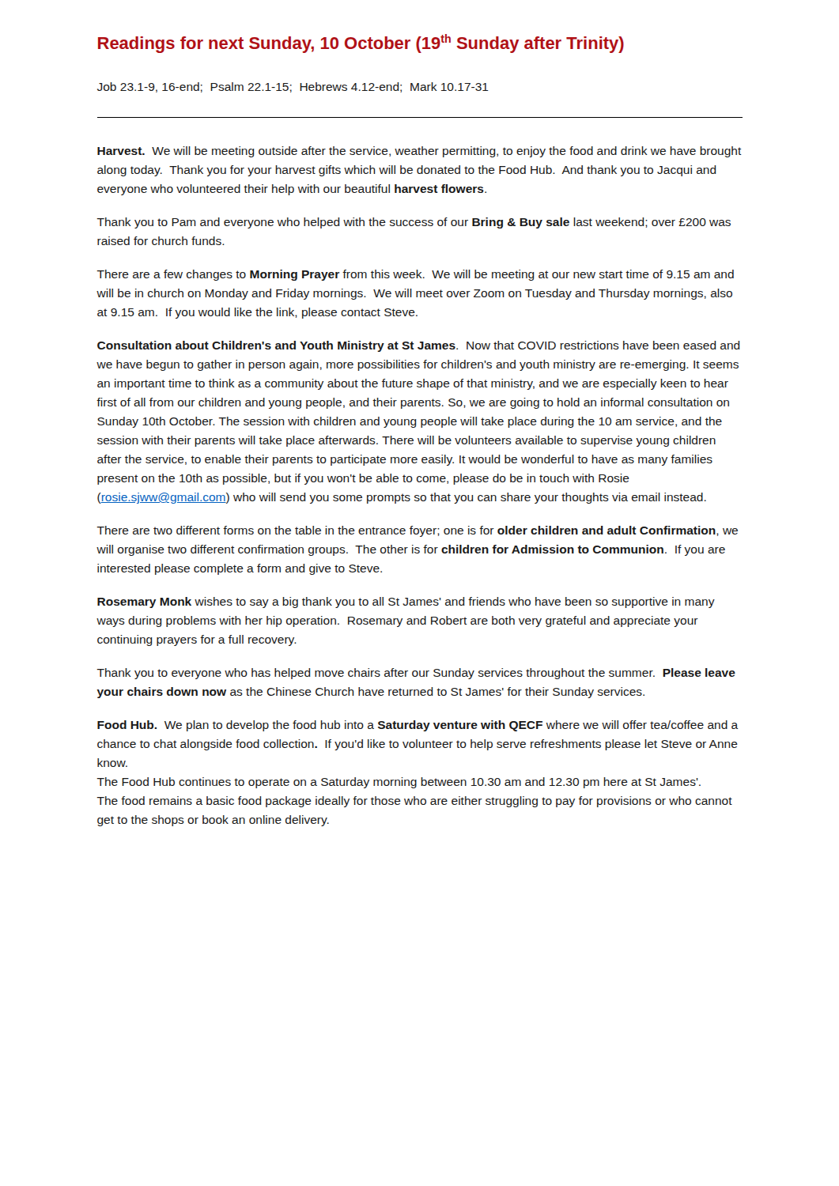Readings for next Sunday, 10 October (19th Sunday after Trinity)
Job 23.1-9, 16-end; Psalm 22.1-15; Hebrews 4.12-end; Mark 10.17-31
Harvest. We will be meeting outside after the service, weather permitting, to enjoy the food and drink we have brought along today. Thank you for your harvest gifts which will be donated to the Food Hub. And thank you to Jacqui and everyone who volunteered their help with our beautiful harvest flowers.
Thank you to Pam and everyone who helped with the success of our Bring & Buy sale last weekend; over £200 was raised for church funds.
There are a few changes to Morning Prayer from this week. We will be meeting at our new start time of 9.15 am and will be in church on Monday and Friday mornings. We will meet over Zoom on Tuesday and Thursday mornings, also at 9.15 am. If you would like the link, please contact Steve.
Consultation about Children's and Youth Ministry at St James. Now that COVID restrictions have been eased and we have begun to gather in person again, more possibilities for children's and youth ministry are re-emerging. It seems an important time to think as a community about the future shape of that ministry, and we are especially keen to hear first of all from our children and young people, and their parents. So, we are going to hold an informal consultation on Sunday 10th October. The session with children and young people will take place during the 10 am service, and the session with their parents will take place afterwards. There will be volunteers available to supervise young children after the service, to enable their parents to participate more easily. It would be wonderful to have as many families present on the 10th as possible, but if you won't be able to come, please do be in touch with Rosie (rosie.sjww@gmail.com) who will send you some prompts so that you can share your thoughts via email instead.
There are two different forms on the table in the entrance foyer; one is for older children and adult Confirmation, we will organise two different confirmation groups. The other is for children for Admission to Communion. If you are interested please complete a form and give to Steve.
Rosemary Monk wishes to say a big thank you to all St James' and friends who have been so supportive in many ways during problems with her hip operation. Rosemary and Robert are both very grateful and appreciate your continuing prayers for a full recovery.
Thank you to everyone who has helped move chairs after our Sunday services throughout the summer. Please leave your chairs down now as the Chinese Church have returned to St James' for their Sunday services.
Food Hub. We plan to develop the food hub into a Saturday venture with QECF where we will offer tea/coffee and a chance to chat alongside food collection. If you'd like to volunteer to help serve refreshments please let Steve or Anne know.
The Food Hub continues to operate on a Saturday morning between 10.30 am and 12.30 pm here at St James'.
The food remains a basic food package ideally for those who are either struggling to pay for provisions or who cannot get to the shops or book an online delivery.